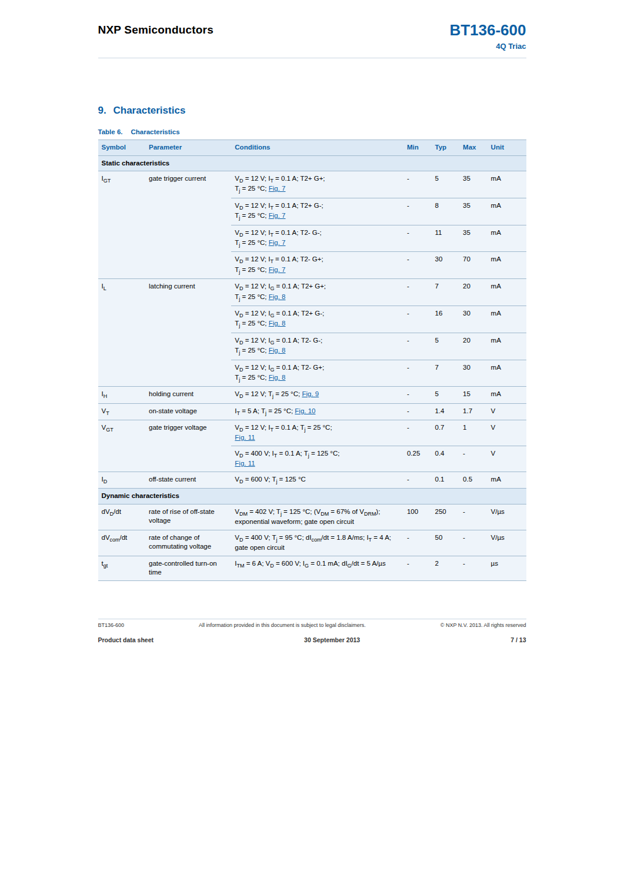NXP Semiconductors
BT136-600
4Q Triac
9. Characteristics
Table 6. Characteristics
| Symbol | Parameter | Conditions | Min | Typ | Max | Unit |
| --- | --- | --- | --- | --- | --- | --- |
| Static characteristics |
| I GT | gate trigger current | V D = 12 V; I T = 0.1 A; T2+ G+; T j = 25 °C; Fig. 7 | - | 5 | 35 | mA |
| V D = 12 V; I T = 0.1 A; T2+ G-; T j = 25 °C; Fig. 7 | - | 8 | 35 | mA |
| V D = 12 V; I T = 0.1 A; T2- G-; T j = 25 °C; Fig. 7 | - | 11 | 35 | mA |
| V D = 12 V; I T = 0.1 A; T2- G+; T j = 25 °C; Fig. 7 | - | 30 | 70 | mA |
| I L | latching current | V D = 12 V; I G = 0.1 A; T2+ G+; T j = 25 °C; Fig. 8 | - | 7 | 20 | mA |
| V D = 12 V; I G = 0.1 A; T2+ G-; T j = 25 °C; Fig. 8 | - | 16 | 30 | mA |
| V D = 12 V; I G = 0.1 A; T2- G-; T j = 25 °C; Fig. 8 | - | 5 | 20 | mA |
| V D = 12 V; I G = 0.1 A; T2- G+; T j = 25 °C; Fig. 8 | - | 7 | 30 | mA |
| I H | holding current | V D = 12 V; T j = 25 °C; Fig. 9 | - | 5 | 15 | mA |
| V T | on-state voltage | I T = 5 A; T j = 25 °C; Fig. 10 | - | 1.4 | 1.7 | V |
| V GT | gate trigger voltage | V D = 12 V; I T = 0.1 A; T j = 25 °C; Fig. 11 | - | 0.7 | 1 | V |
| V D = 400 V; I T = 0.1 A; T j = 125 °C; Fig. 11 | 0.25 | 0.4 | - | V |
| I D | off-state current | V D = 600 V; T j = 125 °C | - | 0.1 | 0.5 | mA |
| Dynamic characteristics |
| dV D /dt | rate of rise of off-state voltage | V DM = 402 V; T j = 125 °C; (V DM = 67% of V DRM ); exponential waveform; gate open circuit | 100 | 250 | - | V/µs |
| dV com /dt | rate of change of commutating voltage | V D = 400 V; T j = 95 °C; dI com /dt = 1.8 A/ms; I T = 4 A; gate open circuit | - | 50 | - | V/µs |
| t gt | gate-controlled turn-on time | I TM = 6 A; V D = 600 V; I G = 0.1 mA; dI G /dt = 5 A/µs | - | 2 | - | µs |
BT136-600
All information provided in this document is subject to legal disclaimers.
© NXP N.V. 2013. All rights reserved
Product data sheet
30 September 2013
7 / 13